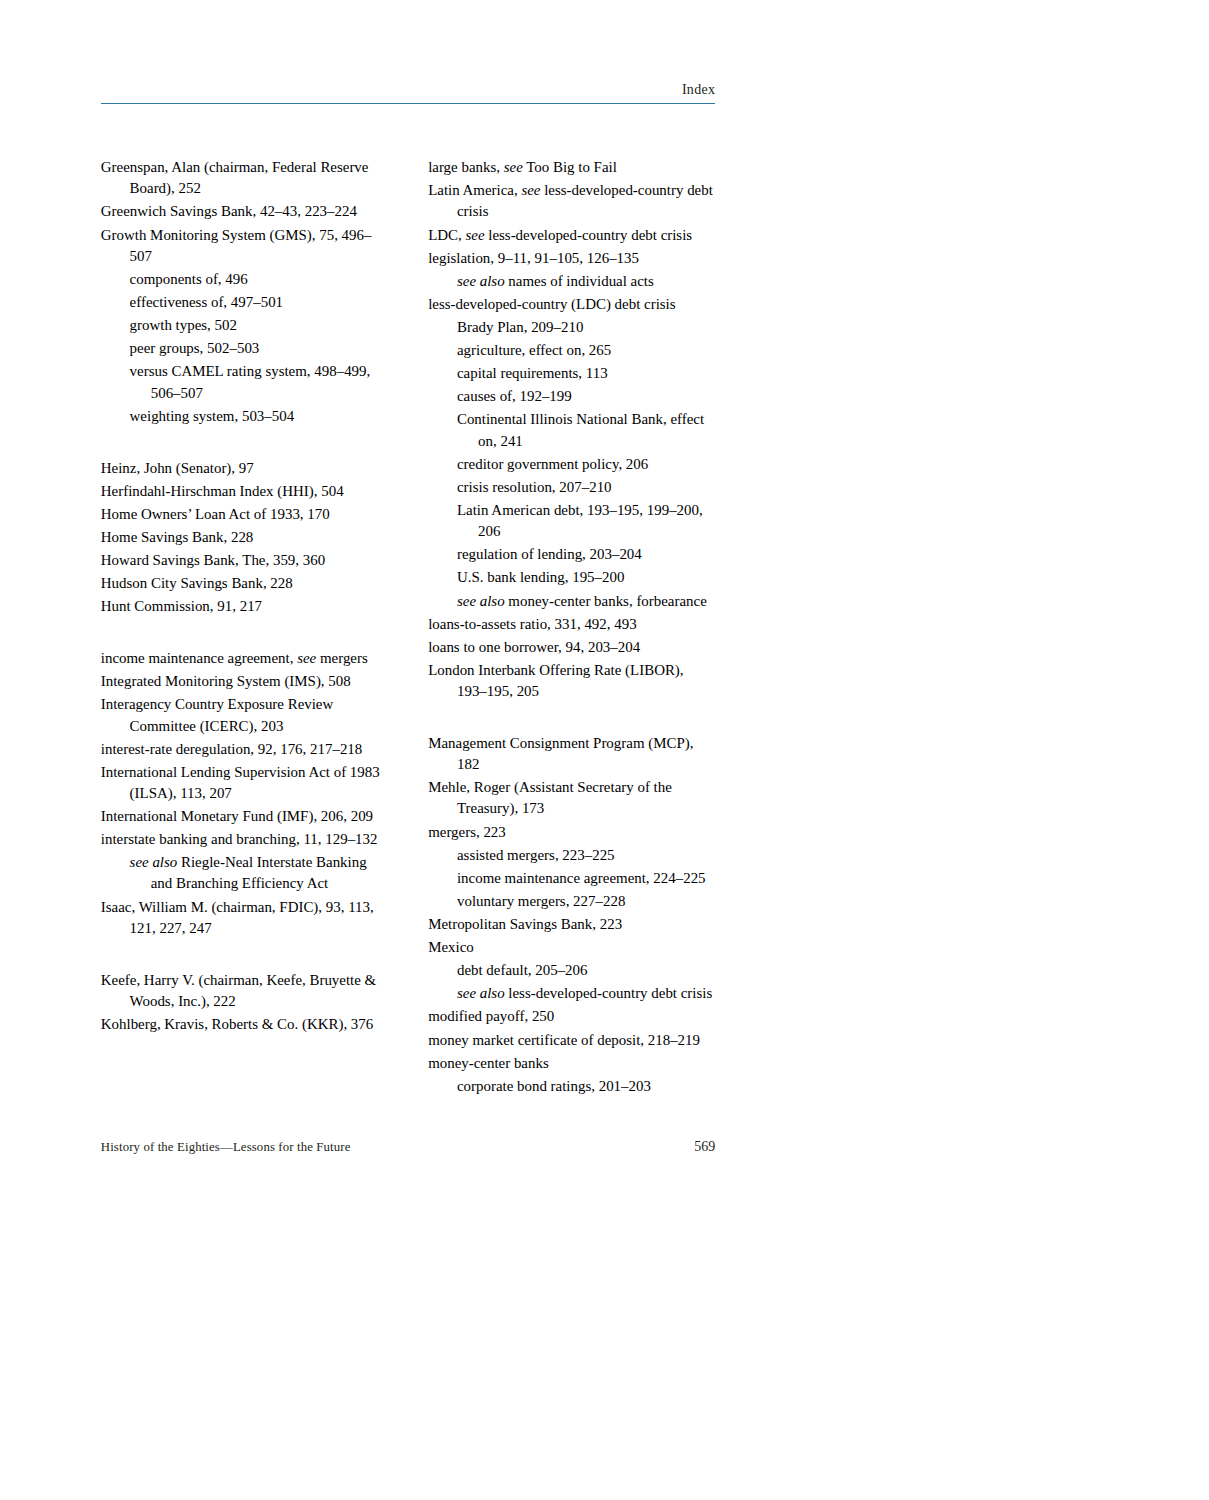Index
Greenspan, Alan (chairman, Federal Reserve Board), 252
Greenwich Savings Bank, 42–43, 223–224
Growth Monitoring System (GMS), 75, 496–507
components of, 496
effectiveness of, 497–501
growth types, 502
peer groups, 502–503
versus CAMEL rating system, 498–499, 506–507
weighting system, 503–504
Heinz, John (Senator), 97
Herfindahl-Hirschman Index (HHI), 504
Home Owners’ Loan Act of 1933, 170
Home Savings Bank, 228
Howard Savings Bank, The, 359, 360
Hudson City Savings Bank, 228
Hunt Commission, 91, 217
income maintenance agreement, see mergers
Integrated Monitoring System (IMS), 508
Interagency Country Exposure Review Committee (ICERC), 203
interest-rate deregulation, 92, 176, 217–218
International Lending Supervision Act of 1983 (ILSA), 113, 207
International Monetary Fund (IMF), 206, 209
interstate banking and branching, 11, 129–132
see also Riegle-Neal Interstate Banking and Branching Efficiency Act
Isaac, William M. (chairman, FDIC), 93, 113, 121, 227, 247
Keefe, Harry V. (chairman, Keefe, Bruyette & Woods, Inc.), 222
Kohlberg, Kravis, Roberts & Co. (KKR), 376
large banks, see Too Big to Fail
Latin America, see less-developed-country debt crisis
LDC, see less-developed-country debt crisis
legislation, 9–11, 91–105, 126–135
see also names of individual acts
less-developed-country (LDC) debt crisis
Brady Plan, 209–210
agriculture, effect on, 265
capital requirements, 113
causes of, 192–199
Continental Illinois National Bank, effect on, 241
creditor government policy, 206
crisis resolution, 207–210
Latin American debt, 193–195, 199–200, 206
regulation of lending, 203–204
U.S. bank lending, 195–200
see also money-center banks, forbearance
loans-to-assets ratio, 331, 492, 493
loans to one borrower, 94, 203–204
London Interbank Offering Rate (LIBOR), 193–195, 205
Management Consignment Program (MCP), 182
Mehle, Roger (Assistant Secretary of the Treasury), 173
mergers, 223
assisted mergers, 223–225
income maintenance agreement, 224–225
voluntary mergers, 227–228
Metropolitan Savings Bank, 223
Mexico
debt default, 205–206
see also less-developed-country debt crisis
modified payoff, 250
money market certificate of deposit, 218–219
money-center banks
corporate bond ratings, 201–203
History of the Eighties—Lessons for the Future
569